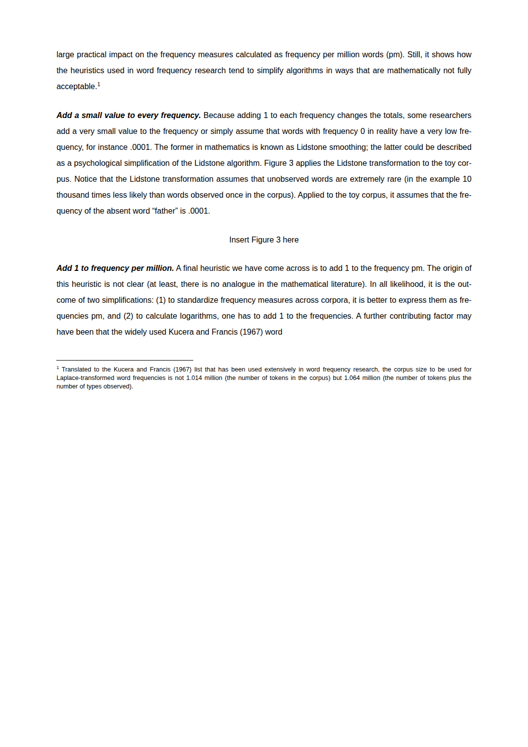large practical impact on the frequency measures calculated as frequency per million words (pm). Still, it shows how the heuristics used in word frequency research tend to simplify algorithms in ways that are mathematically not fully acceptable.1
Add a small value to every frequency. Because adding 1 to each frequency changes the totals, some researchers add a very small value to the frequency or simply assume that words with frequency 0 in reality have a very low frequency, for instance .0001. The former in mathematics is known as Lidstone smoothing; the latter could be described as a psychological simplification of the Lidstone algorithm. Figure 3 applies the Lidstone transformation to the toy corpus. Notice that the Lidstone transformation assumes that unobserved words are extremely rare (in the example 10 thousand times less likely than words observed once in the corpus). Applied to the toy corpus, it assumes that the frequency of the absent word “father” is .0001.
Insert Figure 3 here
Add 1 to frequency per million. A final heuristic we have come across is to add 1 to the frequency pm. The origin of this heuristic is not clear (at least, there is no analogue in the mathematical literature). In all likelihood, it is the outcome of two simplifications: (1) to standardize frequency measures across corpora, it is better to express them as frequencies pm, and (2) to calculate logarithms, one has to add 1 to the frequencies. A further contributing factor may have been that the widely used Kucera and Francis (1967) word
1 Translated to the Kucera and Francis (1967) list that has been used extensively in word frequency research, the corpus size to be used for Laplace-transformed word frequencies is not 1.014 million (the number of tokens in the corpus) but 1.064 million (the number of tokens plus the number of types observed).